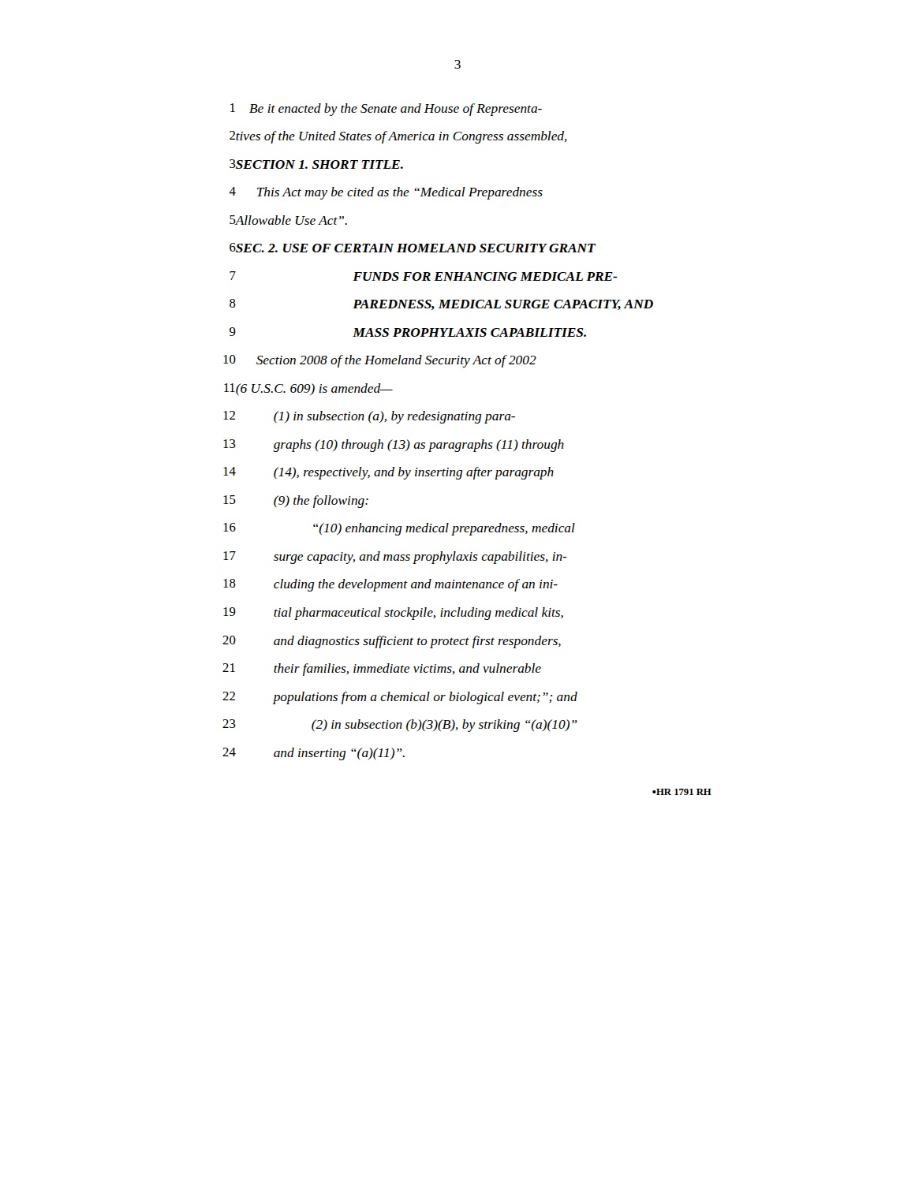3
| 1 | Be it enacted by the Senate and House of Representa- |
| 2 | tives of the United States of America in Congress assembled, |
| 3 | SECTION 1. SHORT TITLE. |
| 4 | This Act may be cited as the “Medical Preparedness |
| 5 | Allowable Use Act”. |
| 6 | SEC. 2. USE OF CERTAIN HOMELAND SECURITY GRANT |
| 7 | FUNDS FOR ENHANCING MEDICAL PRE- |
| 8 | PAREDNESS, MEDICAL SURGE CAPACITY, AND |
| 9 | MASS PROPHYLAXIS CAPABILITIES. |
| 10 | Section 2008 of the Homeland Security Act of 2002 |
| 11 | (6 U.S.C. 609) is amended— |
| 12 | (1) in subsection (a), by redesignating para- |
| 13 | graphs (10) through (13) as paragraphs (11) through |
| 14 | (14), respectively, and by inserting after paragraph |
| 15 | (9) the following: |
| 16 | “(10) enhancing medical preparedness, medical |
| 17 | surge capacity, and mass prophylaxis capabilities, in- |
| 18 | cluding the development and maintenance of an ini- |
| 19 | tial pharmaceutical stockpile, including medical kits, |
| 20 | and diagnostics sufficient to protect first responders, |
| 21 | their families, immediate victims, and vulnerable |
| 22 | populations from a chemical or biological event;”; and |
| 23 | (2) in subsection (b)(3)(B), by striking “(a)(10)” |
| 24 | and inserting “(a)(11)”. |
•HR 1791 RH